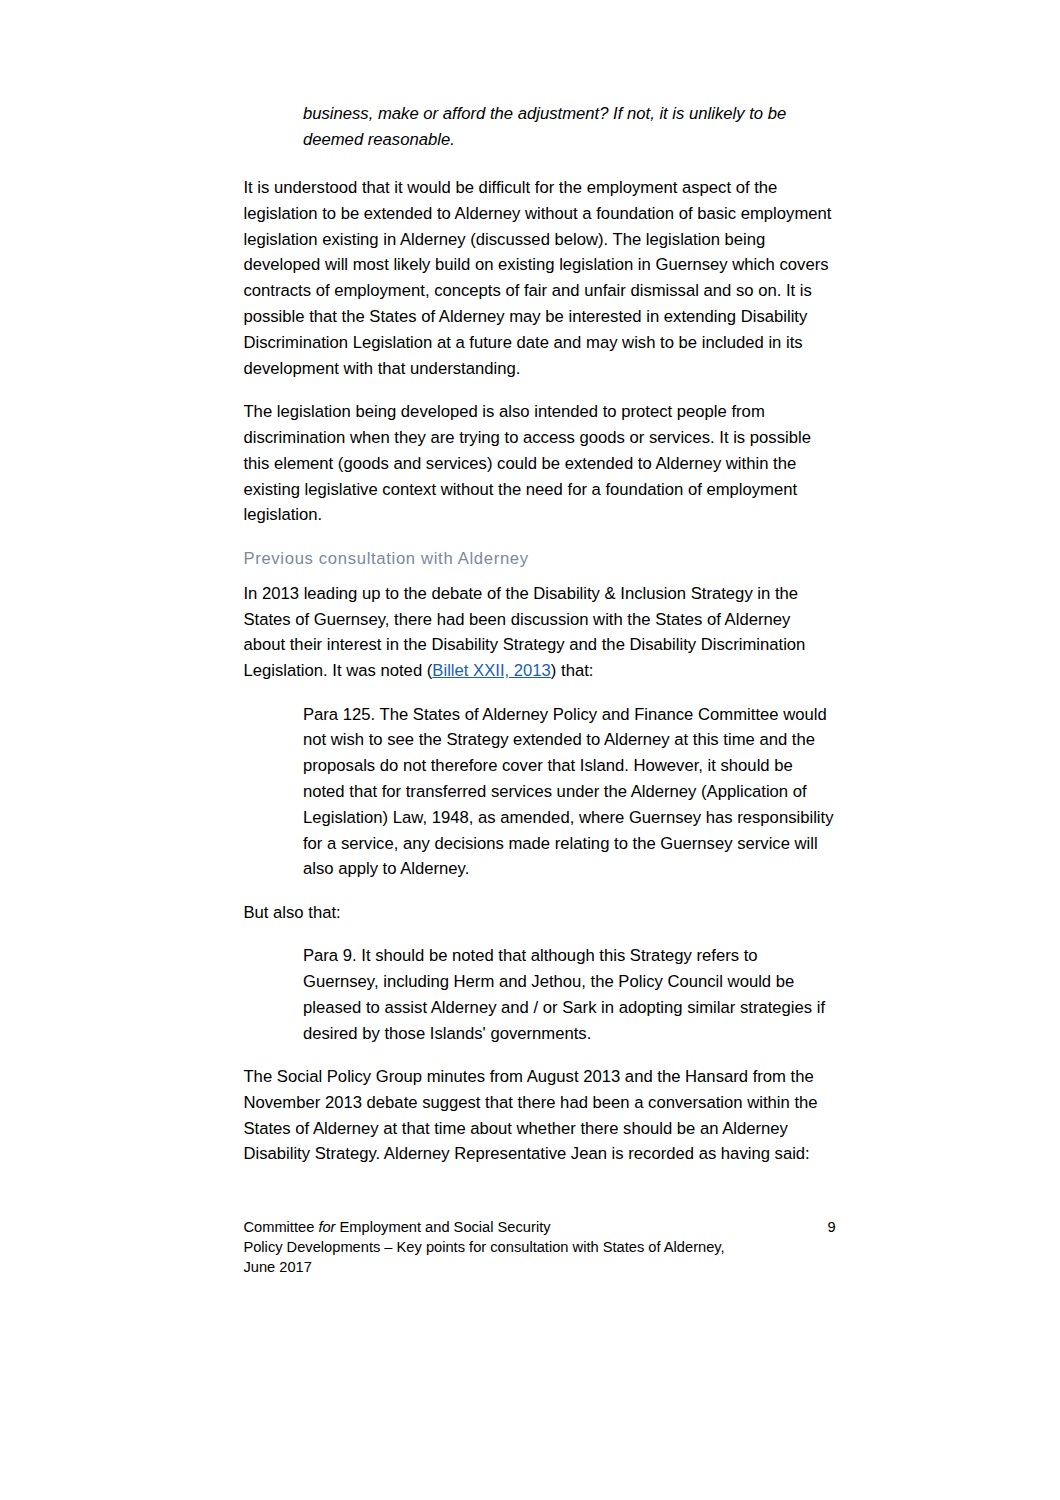business, make or afford the adjustment? If not, it is unlikely to be deemed reasonable.
It is understood that it would be difficult for the employment aspect of the legislation to be extended to Alderney without a foundation of basic employment legislation existing in Alderney (discussed below). The legislation being developed will most likely build on existing legislation in Guernsey which covers contracts of employment, concepts of fair and unfair dismissal and so on. It is possible that the States of Alderney may be interested in extending Disability Discrimination Legislation at a future date and may wish to be included in its development with that understanding.
The legislation being developed is also intended to protect people from discrimination when they are trying to access goods or services. It is possible this element (goods and services) could be extended to Alderney within the existing legislative context without the need for a foundation of employment legislation.
Previous consultation with Alderney
In 2013 leading up to the debate of the Disability & Inclusion Strategy in the States of Guernsey, there had been discussion with the States of Alderney about their interest in the Disability Strategy and the Disability Discrimination Legislation. It was noted (Billet XXII, 2013) that:
Para 125. The States of Alderney Policy and Finance Committee would not wish to see the Strategy extended to Alderney at this time and the proposals do not therefore cover that Island. However, it should be noted that for transferred services under the Alderney (Application of Legislation) Law, 1948, as amended, where Guernsey has responsibility for a service, any decisions made relating to the Guernsey service will also apply to Alderney.
But also that:
Para 9. It should be noted that although this Strategy refers to Guernsey, including Herm and Jethou, the Policy Council would be pleased to assist Alderney and / or Sark in adopting similar strategies if desired by those Islands' governments.
The Social Policy Group minutes from August 2013 and the Hansard from the November 2013 debate suggest that there had been a conversation within the States of Alderney at that time about whether there should be an Alderney Disability Strategy. Alderney Representative Jean is recorded as having said:
Committee for Employment and Social Security
Policy Developments – Key points for consultation with States of Alderney, June 2017
9